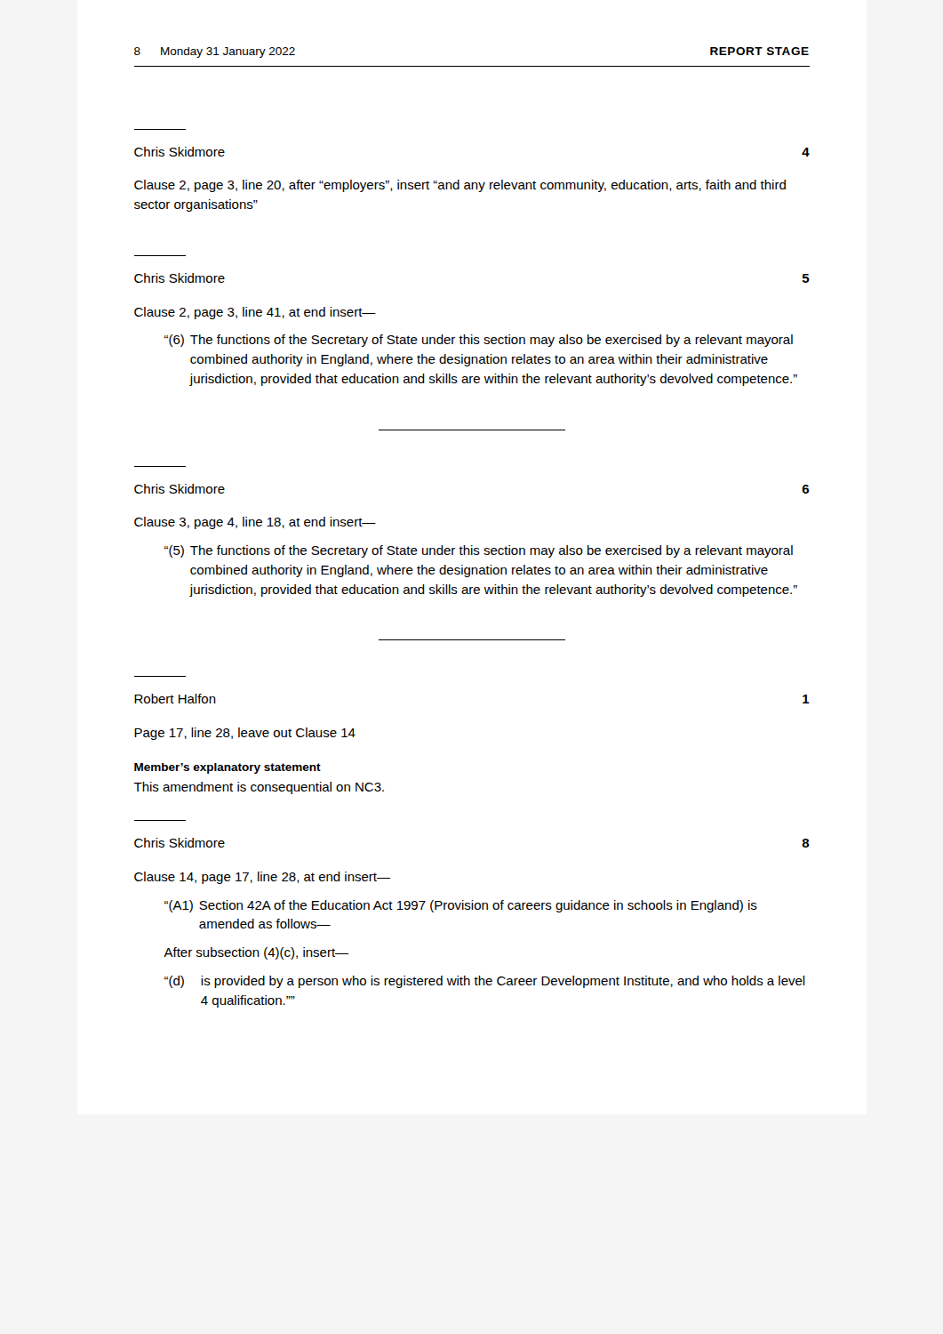8 Monday 31 January 2022
Report Stage
Chris Skidmore 4
Clause 2, page 3, line 20, after “employers”, insert “and any relevant community, education, arts, faith and third sector organisations”
Chris Skidmore 5
Clause 2, page 3, line 41, at end insert—
“(6) The functions of the Secretary of State under this section may also be exercised by a relevant mayoral combined authority in England, where the designation relates to an area within their administrative jurisdiction, provided that education and skills are within the relevant authority’s devolved competence.”
Chris Skidmore 6
Clause 3, page 4, line 18, at end insert—
“(5) The functions of the Secretary of State under this section may also be exercised by a relevant mayoral combined authority in England, where the designation relates to an area within their administrative jurisdiction, provided that education and skills are within the relevant authority’s devolved competence.”
Robert Halfon 1
Page 17, line 28, leave out Clause 14
Member’s explanatory statement
This amendment is consequential on NC3.
Chris Skidmore 8
Clause 14, page 17, line 28, at end insert—
“(A1) Section 42A of the Education Act 1997 (Provision of careers guidance in schools in England) is amended as follows—
After subsection (4)(c), insert—
“(d) is provided by a person who is registered with the Career Development Institute, and who holds a level 4 qualification.””